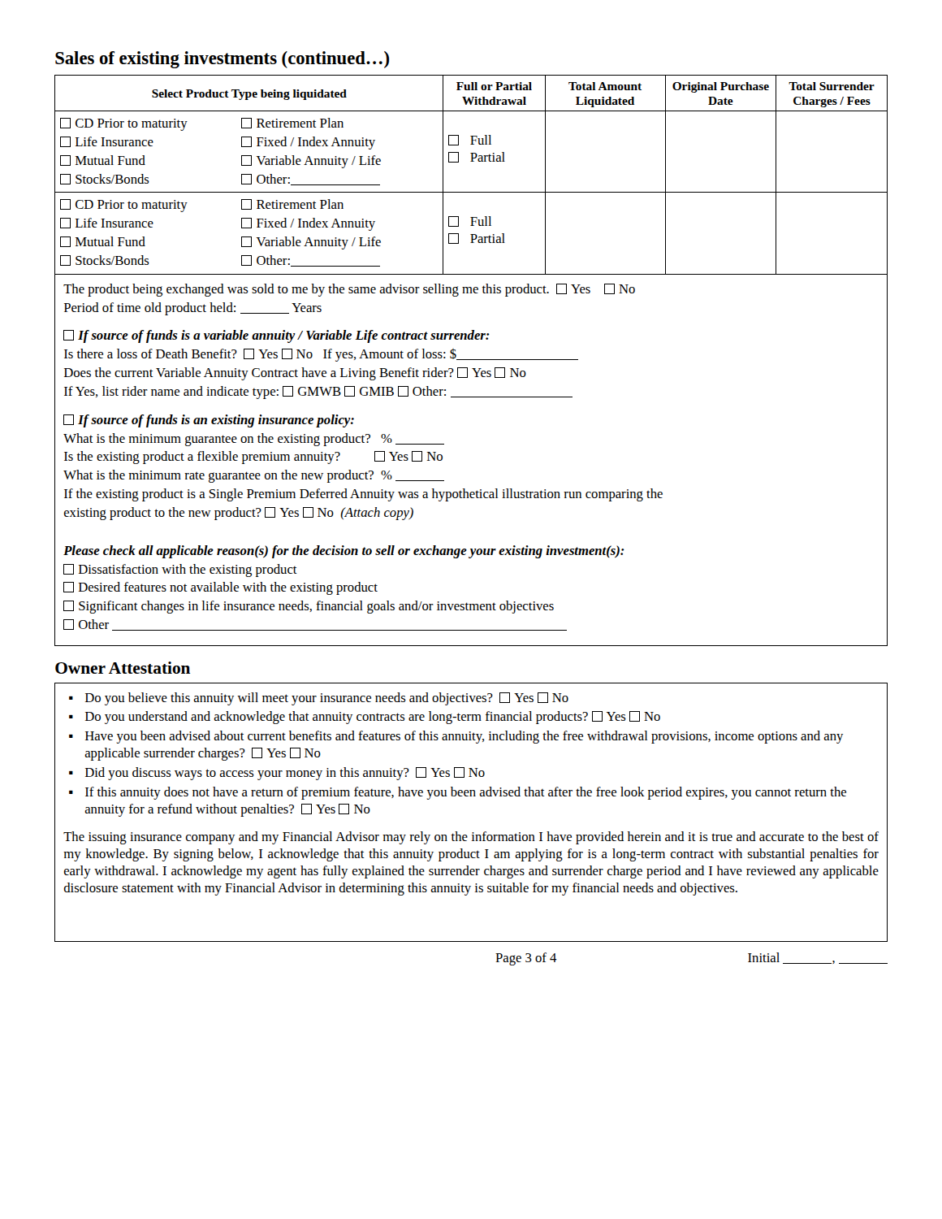Sales of existing investments (continued…)
| Select Product Type being liquidated | Full or Partial Withdrawal | Total Amount Liquidated | Original Purchase Date | Total Surrender Charges / Fees |
| --- | --- | --- | --- | --- |
| / CD Prior to maturity / Retirement Plan / / Life Insurance / Fixed / Index Annuity / / Mutual Fund / Variable Annuity / Life / / Stocks/Bonds / Other: / | Full Partial | | | |
| / CD Prior to maturity / Retirement Plan / / Life Insurance / Fixed / Index Annuity / / Mutual Fund / Variable Annuity / Life / / Stocks/Bonds / Other: / | Full Partial | | | |
The product being exchanged was sold to me by the same advisor selling me this product. Yes No
Period of time old product held: Years
If source of funds is a variable annuity / Variable Life contract surrender:
Is there a loss of Death Benefit? Yes No If yes, Amount of loss: $
Does the current Variable Annuity Contract have a Living Benefit rider? Yes No
If Yes, list rider name and indicate type: GMWB GMIB Other:
If source of funds is an existing insurance policy:
What is the minimum guarantee on the existing product? %
Is the existing product a flexible premium annuity? Yes No
What is the minimum rate guarantee on the new product? %
If the existing product is a Single Premium Deferred Annuity was a hypothetical illustration run comparing the
existing product to the new product? Yes No (Attach copy)
Please check all applicable reason(s) for the decision to sell or exchange your existing investment(s):
Dissatisfaction with the existing product
Desired features not available with the existing product
Significant changes in life insurance needs, financial goals and/or investment objectives
Other
Owner Attestation
Do you believe this annuity will meet your insurance needs and objectives? Yes No
Do you understand and acknowledge that annuity contracts are long-term financial products? Yes No
Have you been advised about current benefits and features of this annuity, including the free withdrawal provisions, income options and any applicable surrender charges? Yes No
Did you discuss ways to access your money in this annuity? Yes No
If this annuity does not have a return of premium feature, have you been advised that after the free look period expires, you cannot return the annuity for a refund without penalties? Yes No
The issuing insurance company and my Financial Advisor may rely on the information I have provided herein and it is true and accurate to the best of my knowledge. By signing below, I acknowledge that this annuity product I am applying for is a long-term contract with substantial penalties for early withdrawal. I acknowledge my agent has fully explained the surrender charges and surrender charge period and I have reviewed any applicable disclosure statement with my Financial Advisor in determining this annuity is suitable for my financial needs and objectives.
Page 3 of 4
Initial ,